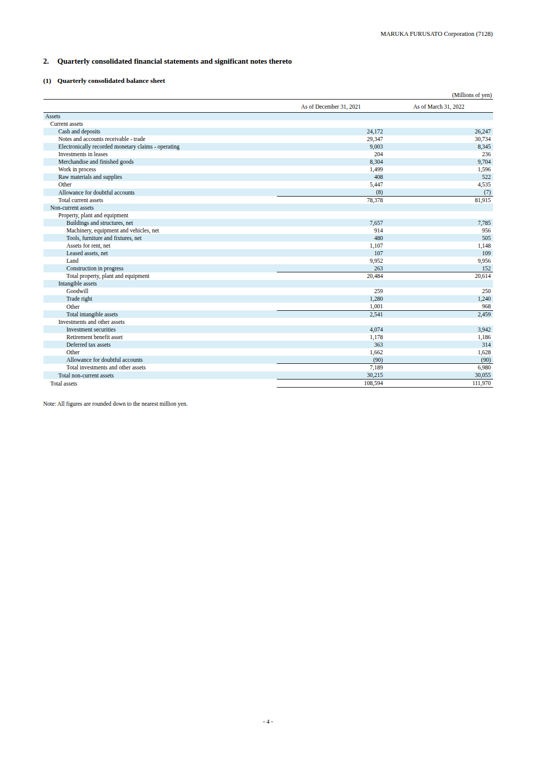MARUKA FURUSATO Corporation (7128)
2. Quarterly consolidated financial statements and significant notes thereto
(1) Quarterly consolidated balance sheet
(Millions of yen)
| | As of December 31, 2021 | As of March 31, 2022 |
| --- | --- | --- |
| Assets | | |
| Current assets | | |
| Cash and deposits | 24,172 | 26,247 |
| Notes and accounts receivable - trade | 29,347 | 30,734 |
| Electronically recorded monetary claims - operating | 9,003 | 8,345 |
| Investments in leases | 204 | 236 |
| Merchandise and finished goods | 8,304 | 9,704 |
| Work in process | 1,499 | 1,596 |
| Raw materials and supplies | 408 | 522 |
| Other | 5,447 | 4,535 |
| Allowance for doubtful accounts | (8) | (7) |
| Total current assets | 78,378 | 81,915 |
| Non-current assets | | |
| Property, plant and equipment | | |
| Buildings and structures, net | 7,657 | 7,785 |
| Machinery, equipment and vehicles, net | 914 | 956 |
| Tools, furniture and fixtures, net | 480 | 505 |
| Assets for rent, net | 1,107 | 1,148 |
| Leased assets, net | 107 | 109 |
| Land | 9,952 | 9,956 |
| Construction in progress | 263 | 152 |
| Total property, plant and equipment | 20,484 | 20,614 |
| Intangible assets | | |
| Goodwill | 259 | 250 |
| Trade right | 1,280 | 1,240 |
| Other | 1,001 | 968 |
| Total intangible assets | 2,541 | 2,459 |
| Investments and other assets | | |
| Investment securities | 4,074 | 3,942 |
| Retirement benefit asset | 1,178 | 1,186 |
| Deferred tax assets | 363 | 314 |
| Other | 1,662 | 1,628 |
| Allowance for doubtful accounts | (90) | (90) |
| Total investments and other assets | 7,189 | 6,980 |
| Total non-current assets | 30,215 | 30,055 |
| Total assets | 108,594 | 111,970 |
Note: All figures are rounded down to the nearest million yen.
- 4 -